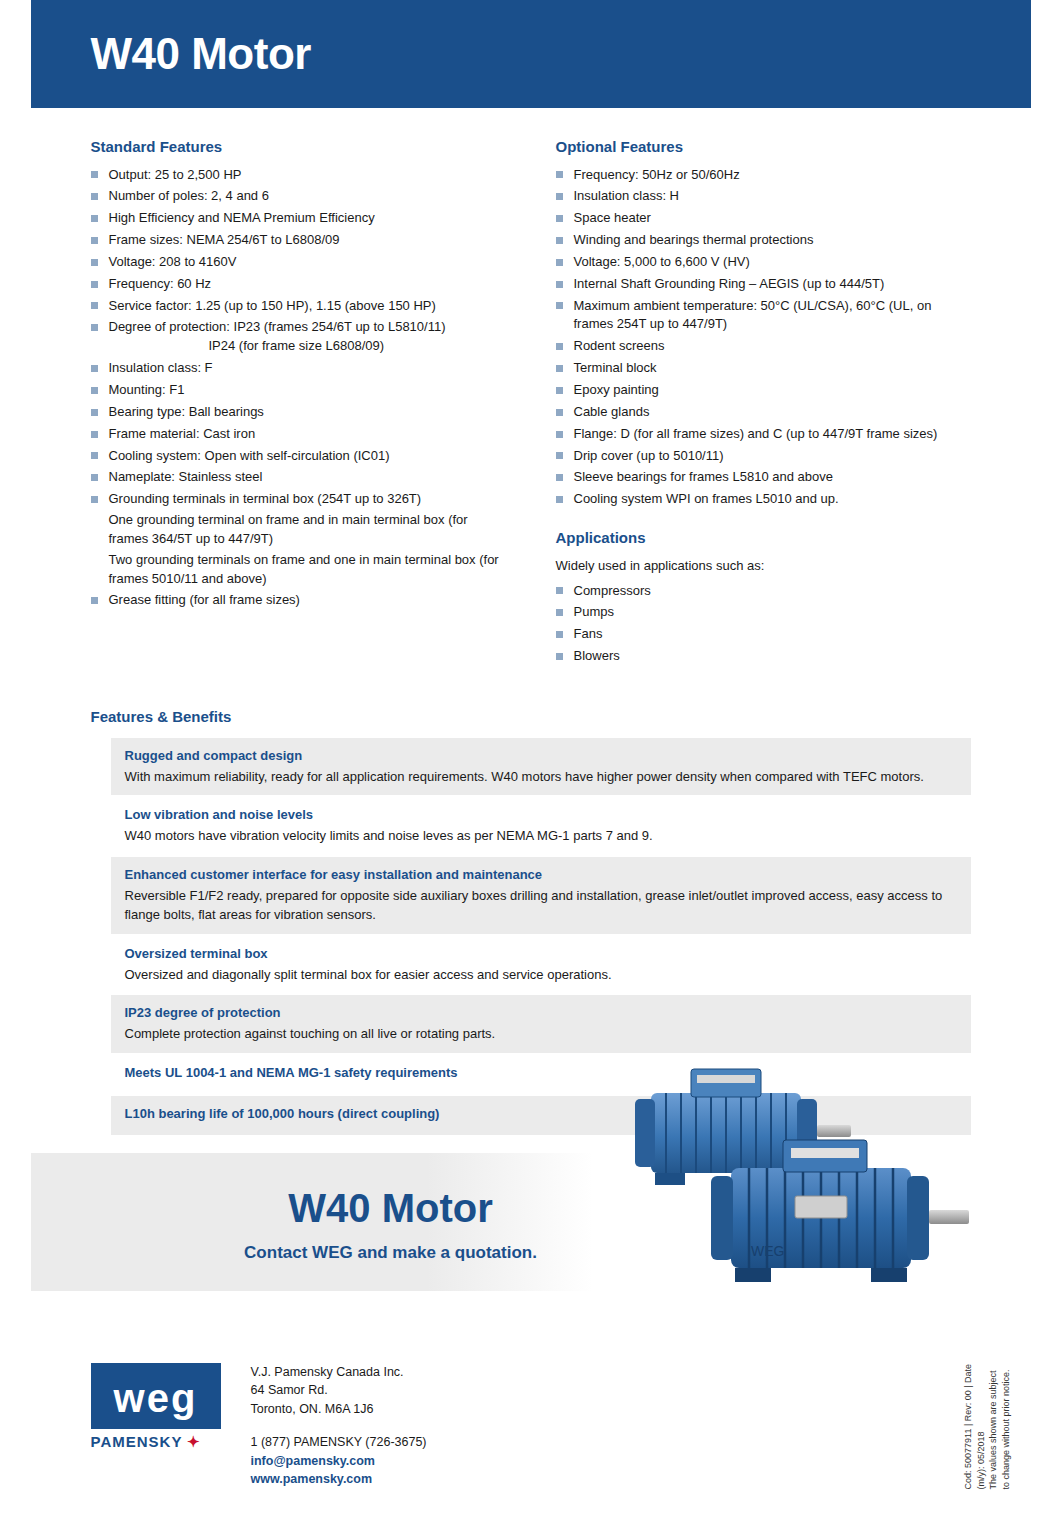W40 Motor
Standard Features
Output: 25 to 2,500 HP
Number of poles: 2, 4 and 6
High Efficiency and NEMA Premium Efficiency
Frame sizes: NEMA 254/6T to L6808/09
Voltage: 208 to 4160V
Frequency: 60 Hz
Service factor: 1.25 (up to 150 HP), 1.15 (above 150 HP)
Degree of protection: IP23 (frames 254/6T up to L5810/11) IP24 (for frame size L6808/09)
Insulation class: F
Mounting: F1
Bearing type: Ball bearings
Frame material: Cast iron
Cooling system: Open with self-circulation (IC01)
Nameplate: Stainless steel
Grounding terminals in terminal box (254T up to 326T)
One grounding terminal on frame and in main terminal box (for frames 364/5T up to 447/9T)
Two grounding terminals on frame and one in main terminal box (for frames 5010/11 and above)
Grease fitting (for all frame sizes)
Optional Features
Frequency: 50Hz or 50/60Hz
Insulation class: H
Space heater
Winding and bearings thermal protections
Voltage: 5,000 to 6,600 V (HV)
Internal Shaft Grounding Ring – AEGIS (up to 444/5T)
Maximum ambient temperature: 50°C (UL/CSA), 60°C (UL, on frames 254T up to 447/9T)
Rodent screens
Terminal block
Epoxy painting
Cable glands
Flange: D (for all frame sizes) and C (up to 447/9T frame sizes)
Drip cover (up to 5010/11)
Sleeve bearings for frames L5810 and above
Cooling system WPI on frames L5010 and up.
Applications
Widely used in applications such as:
Compressors
Pumps
Fans
Blowers
Features & Benefits
Rugged and compact design
With maximum reliability, ready for all application requirements. W40 motors have higher power density when compared with TEFC motors.
Low vibration and noise levels
W40 motors have vibration velocity limits and noise leves as per NEMA MG-1 parts 7 and 9.
Enhanced customer interface for easy installation and maintenance
Reversible F1/F2 ready, prepared for opposite side auxiliary boxes drilling and installation, grease inlet/outlet improved access, easy access to flange bolts, flat areas for vibration sensors.
Oversized terminal box
Oversized and diagonally split terminal box for easier access and service operations.
IP23 degree of protection
Complete protection against touching on all live or rotating parts.
Meets UL 1004-1 and NEMA MG-1 safety requirements
L10h bearing life of 100,000 hours (direct coupling)
W40 Motor
Contact WEG and make a quotation.
WEG
weg
PAMENSKY ✦
V.J. Pamensky Canada Inc.
64 Samor Rd.
Toronto, ON. M6A 1J6
1 (877) PAMENSKY (726-3675)
info@pamensky.com
www.pamensky.com
Cod: 50077911 | Rev: 00 | Date (m/y): 05/2018
The values shown are subject to change without prior notice.